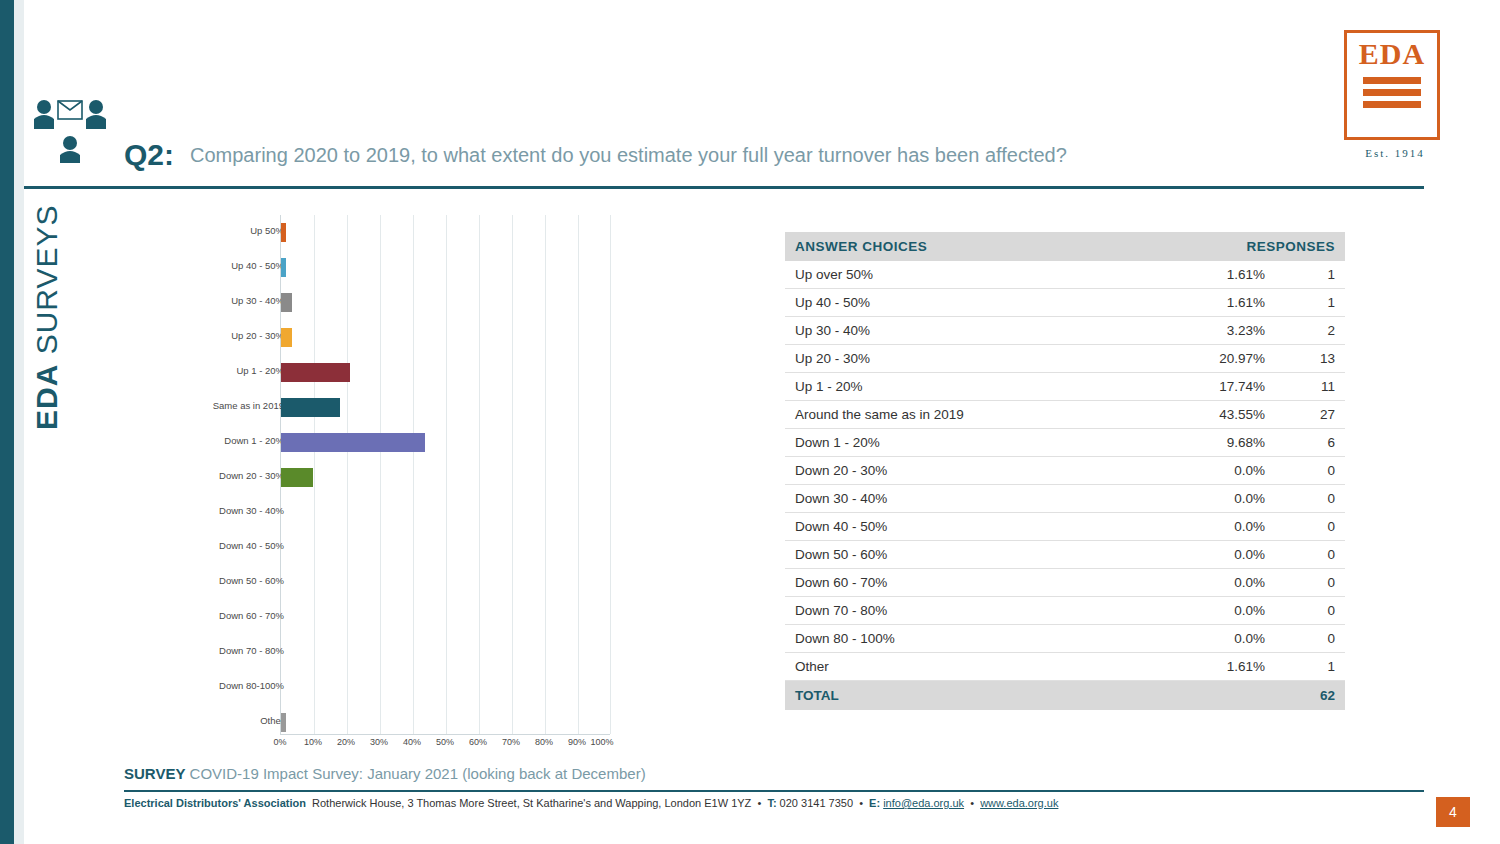EDA
Est. 1914
Q2:
Comparing 2020 to 2019, to what extent do you estimate your full year turnover has been affected?
Up 50%
Up 40 - 50%
Up 30 - 40%
Up 20 - 30%
Up 1 - 20%
Same as in 2019
Down 1 - 20%
Down 20 - 30%
Down 30 - 40%
Down 40 - 50%
Down 50 - 60%
Down 60 - 70%
Down 70 - 80%
Down 80-100%
Other
0% 10% 20% 30% 40% 50% 60% 70% 80% 90% 100%
| ANSWER CHOICES | RESPONSES |
| --- | --- |
| Up over 50% | 1.61% | 1 |
| Up 40 - 50% | 1.61% | 1 |
| Up 30 - 40% | 3.23% | 2 |
| Up 20 - 30% | 20.97% | 13 |
| Up 1 - 20% | 17.74% | 11 |
| Around the same as in 2019 | 43.55% | 27 |
| Down 1 - 20% | 9.68% | 6 |
| Down 20 - 30% | 0.0% | 0 |
| Down 30 - 40% | 0.0% | 0 |
| Down 40 - 50% | 0.0% | 0 |
| Down 50 - 60% | 0.0% | 0 |
| Down 60 - 70% | 0.0% | 0 |
| Down 70 - 80% | 0.0% | 0 |
| Down 80 - 100% | 0.0% | 0 |
| Other | 1.61% | 1 |
| TOTAL | | 62 |
SURVEY COVID-19 Impact Survey: January 2021 (looking back at December)
Electrical Distributors' Association Rotherwick House, 3 Thomas More Street, St Katharine's and Wapping, London E1W 1YZ • T: 020 3141 7350 • E: info@eda.org.uk • www.eda.org.uk
EDA SURVEYS
4